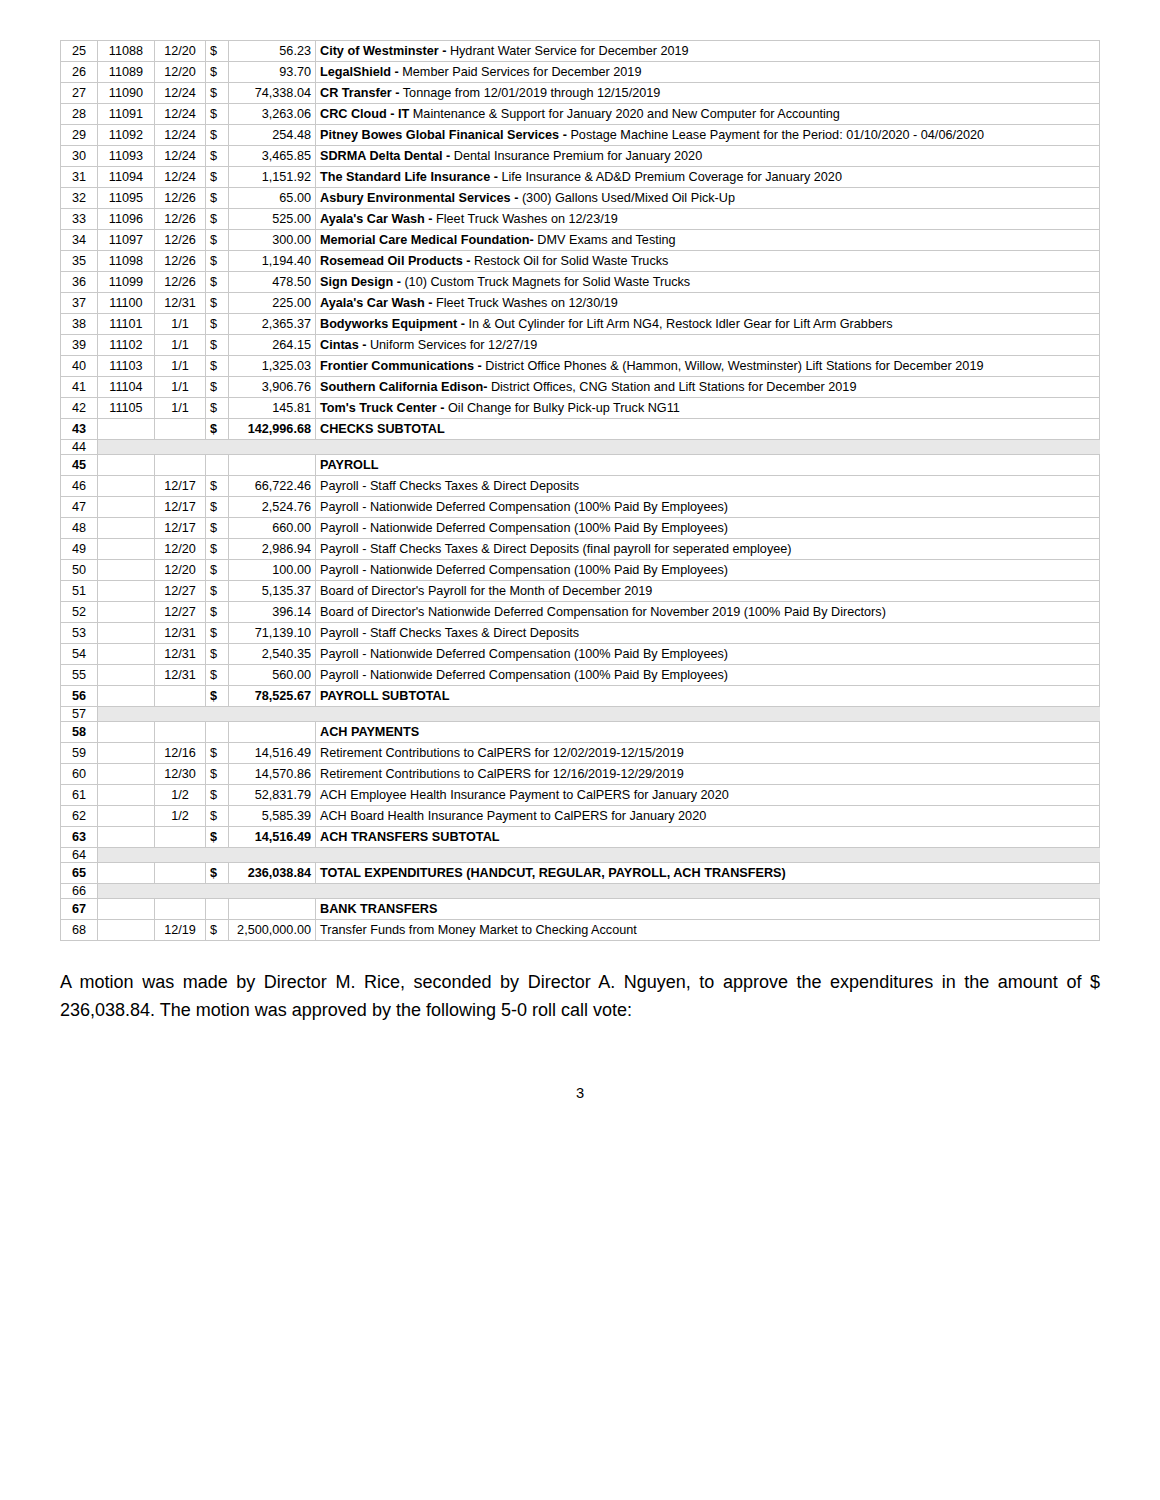| 25 | 11088 | 12/20 | $ | 56.23 | City of Westminster - Hydrant Water Service for December 2019 |
| 26 | 11089 | 12/20 | $ | 93.70 | LegalShield - Member Paid Services for December 2019 |
| 27 | 11090 | 12/24 | $ | 74,338.04 | CR Transfer - Tonnage from 12/01/2019 through 12/15/2019 |
| 28 | 11091 | 12/24 | $ | 3,263.06 | CRC Cloud - IT Maintenance & Support for January 2020 and New Computer for Accounting |
| 29 | 11092 | 12/24 | $ | 254.48 | Pitney Bowes Global Finanical Services - Postage Machine Lease Payment for the Period: 01/10/2020 - 04/06/2020 |
| 30 | 11093 | 12/24 | $ | 3,465.85 | SDRMA Delta Dental - Dental Insurance Premium for January 2020 |
| 31 | 11094 | 12/24 | $ | 1,151.92 | The Standard Life Insurance - Life Insurance & AD&D Premium Coverage for January 2020 |
| 32 | 11095 | 12/26 | $ | 65.00 | Asbury Environmental Services - (300) Gallons Used/Mixed Oil Pick-Up |
| 33 | 11096 | 12/26 | $ | 525.00 | Ayala's Car Wash - Fleet Truck Washes on 12/23/19 |
| 34 | 11097 | 12/26 | $ | 300.00 | Memorial Care Medical Foundation- DMV Exams and Testing |
| 35 | 11098 | 12/26 | $ | 1,194.40 | Rosemead Oil Products - Restock Oil for Solid Waste Trucks |
| 36 | 11099 | 12/26 | $ | 478.50 | Sign Design - (10) Custom Truck Magnets for Solid Waste Trucks |
| 37 | 11100 | 12/31 | $ | 225.00 | Ayala's Car Wash - Fleet Truck Washes on 12/30/19 |
| 38 | 11101 | 1/1 | $ | 2,365.37 | Bodyworks Equipment - In & Out Cylinder for Lift Arm NG4, Restock Idler Gear for Lift Arm Grabbers |
| 39 | 11102 | 1/1 | $ | 264.15 | Cintas - Uniform Services for 12/27/19 |
| 40 | 11103 | 1/1 | $ | 1,325.03 | Frontier Communications - District Office Phones & (Hammon, Willow, Westminster) Lift Stations for December 2019 |
| 41 | 11104 | 1/1 | $ | 3,906.76 | Southern California Edison- District Offices, CNG Station and Lift Stations for December 2019 |
| 42 | 11105 | 1/1 | $ | 145.81 | Tom's Truck Center - Oil Change for Bulky Pick-up Truck NG11 |
| 43 | | | $ | 142,996.68 | CHECKS SUBTOTAL |
| 44 | |
| 45 | | | | | PAYROLL |
| 46 | | 12/17 | $ | 66,722.46 | Payroll - Staff Checks Taxes & Direct Deposits |
| 47 | | 12/17 | $ | 2,524.76 | Payroll - Nationwide Deferred Compensation (100% Paid By Employees) |
| 48 | | 12/17 | $ | 660.00 | Payroll - Nationwide Deferred Compensation (100% Paid By Employees) |
| 49 | | 12/20 | $ | 2,986.94 | Payroll - Staff Checks Taxes & Direct Deposits (final payroll for seperated employee) |
| 50 | | 12/20 | $ | 100.00 | Payroll - Nationwide Deferred Compensation (100% Paid By Employees) |
| 51 | | 12/27 | $ | 5,135.37 | Board of Director's Payroll for the Month of December 2019 |
| 52 | | 12/27 | $ | 396.14 | Board of Director's Nationwide Deferred Compensation for November 2019 (100% Paid By Directors) |
| 53 | | 12/31 | $ | 71,139.10 | Payroll - Staff Checks Taxes & Direct Deposits |
| 54 | | 12/31 | $ | 2,540.35 | Payroll - Nationwide Deferred Compensation (100% Paid By Employees) |
| 55 | | 12/31 | $ | 560.00 | Payroll - Nationwide Deferred Compensation (100% Paid By Employees) |
| 56 | | | $ | 78,525.67 | PAYROLL SUBTOTAL |
| 57 | |
| 58 | | | | | ACH PAYMENTS |
| 59 | | 12/16 | $ | 14,516.49 | Retirement Contributions to CalPERS for 12/02/2019-12/15/2019 |
| 60 | | 12/30 | $ | 14,570.86 | Retirement Contributions to CalPERS for 12/16/2019-12/29/2019 |
| 61 | | 1/2 | $ | 52,831.79 | ACH Employee Health Insurance Payment to CalPERS for January 2020 |
| 62 | | 1/2 | $ | 5,585.39 | ACH Board Health Insurance Payment to CalPERS for January 2020 |
| 63 | | | $ | 14,516.49 | ACH TRANSFERS SUBTOTAL |
| 64 | |
| 65 | | | $ | 236,038.84 | TOTAL EXPENDITURES (HANDCUT, REGULAR, PAYROLL, ACH TRANSFERS) |
| 66 | |
| 67 | | | | | BANK TRANSFERS |
| 68 | | 12/19 | $ | 2,500,000.00 | Transfer Funds from Money Market to Checking Account |
A motion was made by Director M. Rice, seconded by Director A. Nguyen, to approve the expenditures in the amount of $ 236,038.84. The motion was approved by the following 5-0 roll call vote:
3